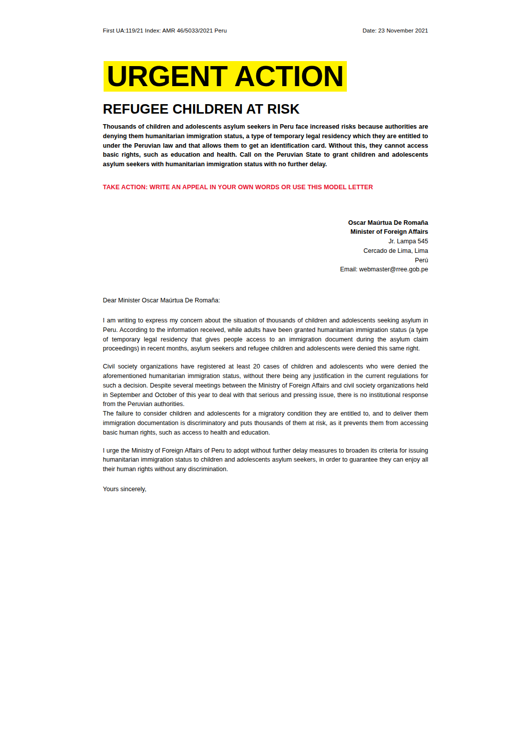First UA:119/21 Index: AMR 46/5033/2021 Peru
Date: 23 November 2021
Urgent Action
Refugee children at risk
Thousands of children and adolescents asylum seekers in Peru face increased risks because authorities are denying them humanitarian immigration status, a type of temporary legal residency which they are entitled to under the Peruvian law and that allows them to get an identification card. Without this, they cannot access basic rights, such as education and health. Call on the Peruvian State to grant children and adolescents asylum seekers with humanitarian immigration status with no further delay.
TAKE ACTION: WRITE AN APPEAL IN YOUR OWN WORDS OR USE THIS MODEL LETTER
Oscar Maúrtua De Romaña
Minister of Foreign Affairs
Jr. Lampa 545
Cercado de Lima, Lima
Perú
Email: webmaster@rree.gob.pe
Dear Minister Oscar Maúrtua De Romaña:
I am writing to express my concern about the situation of thousands of children and adolescents seeking asylum in Peru. According to the information received, while adults have been granted humanitarian immigration status (a type of temporary legal residency that gives people access to an immigration document during the asylum claim proceedings) in recent months, asylum seekers and refugee children and adolescents were denied this same right.
Civil society organizations have registered at least 20 cases of children and adolescents who were denied the aforementioned humanitarian immigration status, without there being any justification in the current regulations for such a decision. Despite several meetings between the Ministry of Foreign Affairs and civil society organizations held in September and October of this year to deal with that serious and pressing issue, there is no institutional response from the Peruvian authorities.
The failure to consider children and adolescents for a migratory condition they are entitled to, and to deliver them immigration documentation is discriminatory and puts thousands of them at risk, as it prevents them from accessing basic human rights, such as access to health and education.
I urge the Ministry of Foreign Affairs of Peru to adopt without further delay measures to broaden its criteria for issuing humanitarian immigration status to children and adolescents asylum seekers, in order to guarantee they can enjoy all their human rights without any discrimination.
Yours sincerely,